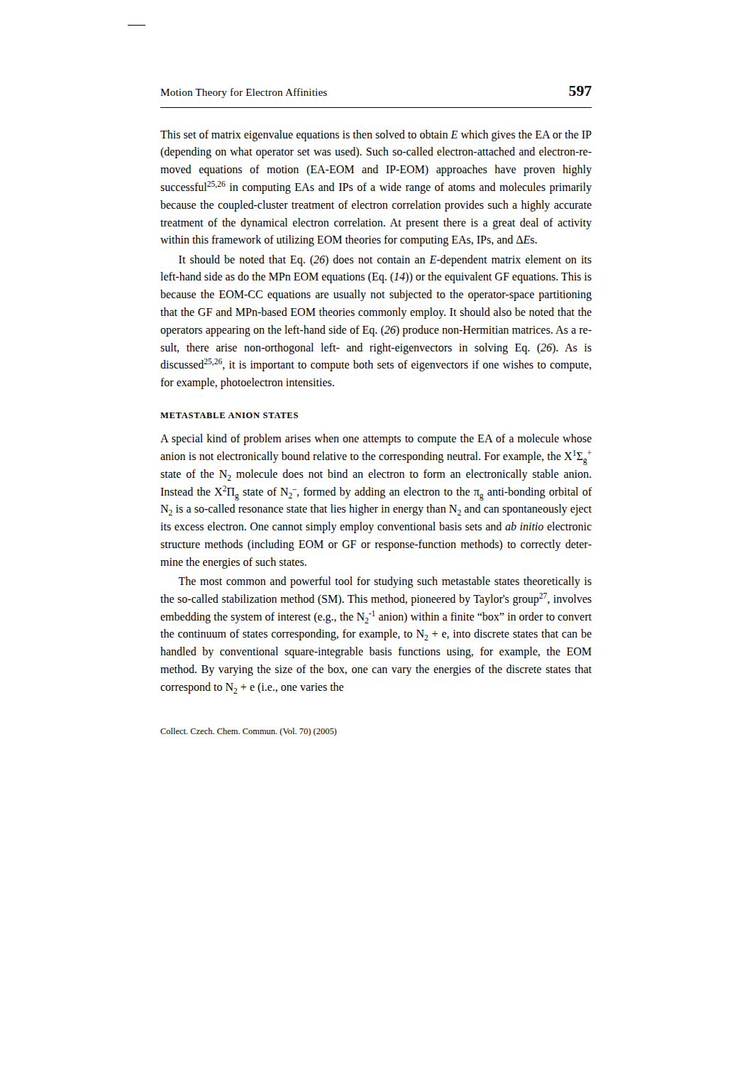Motion Theory for Electron Affinities 597
This set of matrix eigenvalue equations is then solved to obtain E which gives the EA or the IP (depending on what operator set was used). Such so-called electron-attached and electron-removed equations of motion (EA-EOM and IP-EOM) approaches have proven highly successful25,26 in computing EAs and IPs of a wide range of atoms and molecules primarily because the coupled-cluster treatment of electron correlation provides such a highly accurate treatment of the dynamical electron correlation. At present there is a great deal of activity within this framework of utilizing EOM theories for computing EAs, IPs, and ΔEs.
It should be noted that Eq. (26) does not contain an E-dependent matrix element on its left-hand side as do the MPn EOM equations (Eq. (14)) or the equivalent GF equations. This is because the EOM-CC equations are usually not subjected to the operator-space partitioning that the GF and MPn-based EOM theories commonly employ. It should also be noted that the operators appearing on the left-hand side of Eq. (26) produce non-Hermitian matrices. As a result, there arise non-orthogonal left- and right-eigenvectors in solving Eq. (26). As is discussed25,26, it is important to compute both sets of eigenvectors if one wishes to compute, for example, photoelectron intensities.
Metastable Anion States
A special kind of problem arises when one attempts to compute the EA of a molecule whose anion is not electronically bound relative to the corresponding neutral. For example, the X1Σg+ state of the N2 molecule does not bind an electron to form an electronically stable anion. Instead the X2Πg state of N2–, formed by adding an electron to the πg anti-bonding orbital of N2 is a so-called resonance state that lies higher in energy than N2 and can spontaneously eject its excess electron. One cannot simply employ conventional basis sets and ab initio electronic structure methods (including EOM or GF or response-function methods) to correctly determine the energies of such states.
The most common and powerful tool for studying such metastable states theoretically is the so-called stabilization method (SM). This method, pioneered by Taylor's group27, involves embedding the system of interest (e.g., the N2-1 anion) within a finite “box” in order to convert the continuum of states corresponding, for example, to N2 + e, into discrete states that can be handled by conventional square-integrable basis functions using, for example, the EOM method. By varying the size of the box, one can vary the energies of the discrete states that correspond to N2 + e (i.e., one varies the
Collect. Czech. Chem. Commun. (Vol. 70) (2005)